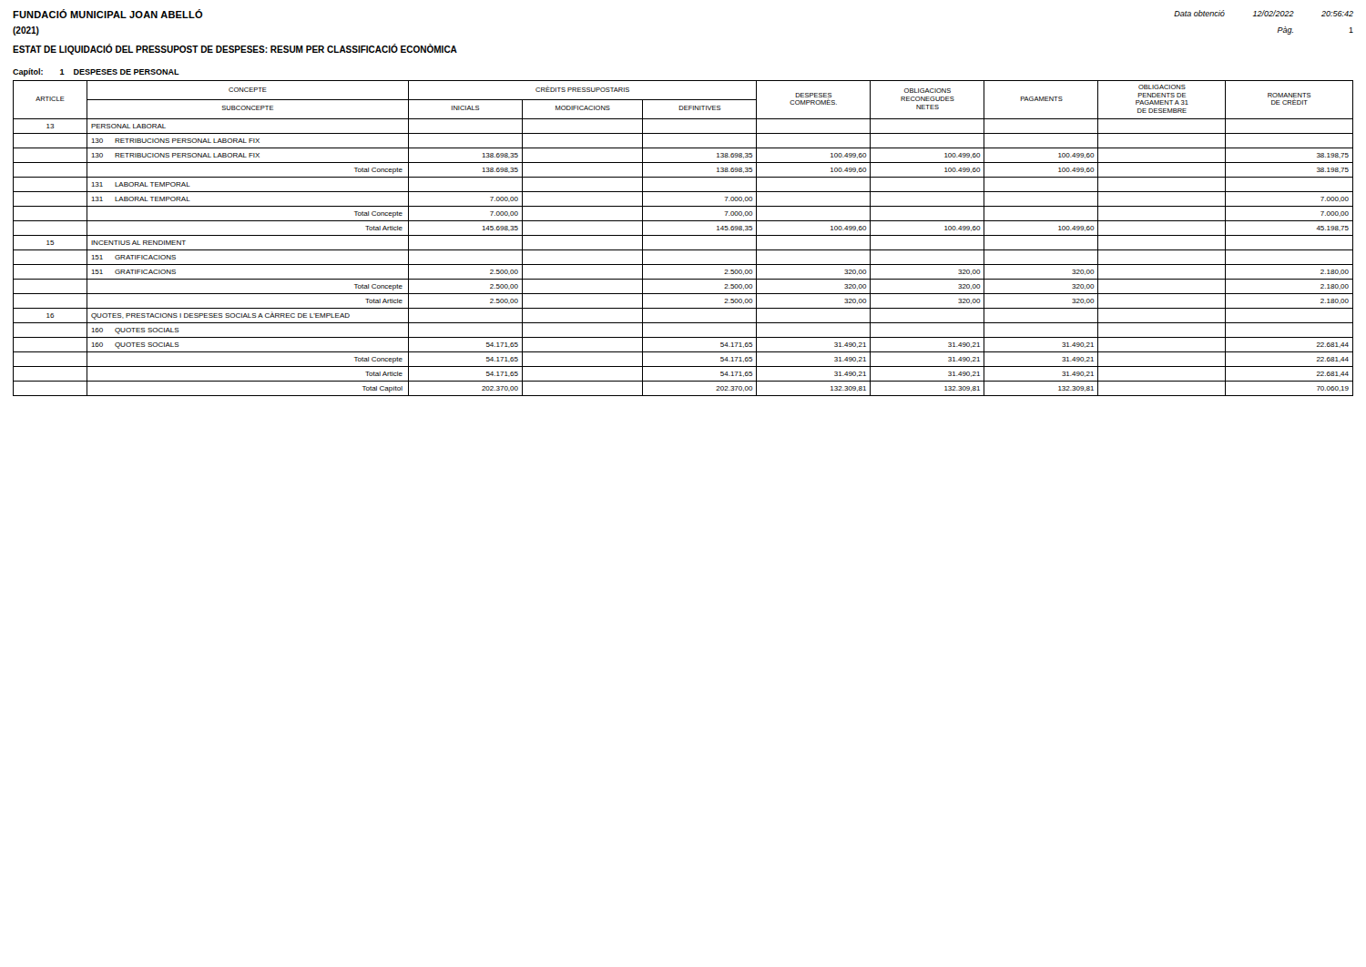FUNDACIÓ MUNICIPAL JOAN ABELLÓ
Data obtenció 12/02/2022 20:56:42
(2021) Pàg. 1
ESTAT DE LIQUIDACIÓ DEL PRESSUPOST DE DESPESES: RESUM PER CLASSIFICACIÓ ECONÒMICA
Capítol: 1 DESPESES DE PERSONAL
| ARTICLE | CONCEPTE | CRÈDITS PRESSUPOSTARIS | DESPESES COMPROMÈS. | OBLIGACIONS RECONEGUDES NETES | PAGAMENTS | OBLIGACIONS PENDENTS DE PAGAMENT A 31 DE DESEMBRE | ROMANENTS DE CRÈDIT |
| --- | --- | --- | --- | --- | --- | --- | --- |
| SUBCONCEPTE | INICIALS | MODIFICACIONS | DEFINITIVES |
| 13 | PERSONAL LABORAL | | | | | | | | |
| | 130 RETRIBUCIONS PERSONAL LABORAL FIX | | | | | | | | |
| | 130 RETRIBUCIONS PERSONAL LABORAL FIX | 138.698,35 | | 138.698,35 | 100.499,60 | 100.499,60 | 100.499,60 | | 38.198,75 |
| | Total Concepte | 138.698,35 | | 138.698,35 | 100.499,60 | 100.499,60 | 100.499,60 | | 38.198,75 |
| | 131 LABORAL TEMPORAL | | | | | | | | |
| | 131 LABORAL TEMPORAL | 7.000,00 | | 7.000,00 | | | | | 7.000,00 |
| | Total Concepte | 7.000,00 | | 7.000,00 | | | | | 7.000,00 |
| | Total Article | 145.698,35 | | 145.698,35 | 100.499,60 | 100.499,60 | 100.499,60 | | 45.198,75 |
| 15 | INCENTIUS AL RENDIMENT | | | | | | | | |
| | 151 GRATIFICACIONS | | | | | | | | |
| | 151 GRATIFICACIONS | 2.500,00 | | 2.500,00 | 320,00 | 320,00 | 320,00 | | 2.180,00 |
| | Total Concepte | 2.500,00 | | 2.500,00 | 320,00 | 320,00 | 320,00 | | 2.180,00 |
| | Total Article | 2.500,00 | | 2.500,00 | 320,00 | 320,00 | 320,00 | | 2.180,00 |
| 16 | QUOTES, PRESTACIONS I DESPESES SOCIALS A CÀRREC DE L'EMPLEAD | | | | | | | | |
| | 160 QUOTES SOCIALS | | | | | | | | |
| | 160 QUOTES SOCIALS | 54.171,65 | | 54.171,65 | 31.490,21 | 31.490,21 | 31.490,21 | | 22.681,44 |
| | Total Concepte | 54.171,65 | | 54.171,65 | 31.490,21 | 31.490,21 | 31.490,21 | | 22.681,44 |
| | Total Article | 54.171,65 | | 54.171,65 | 31.490,21 | 31.490,21 | 31.490,21 | | 22.681,44 |
| | Total Capítol | 202.370,00 | | 202.370,00 | 132.309,81 | 132.309,81 | 132.309,81 | | 70.060,19 |